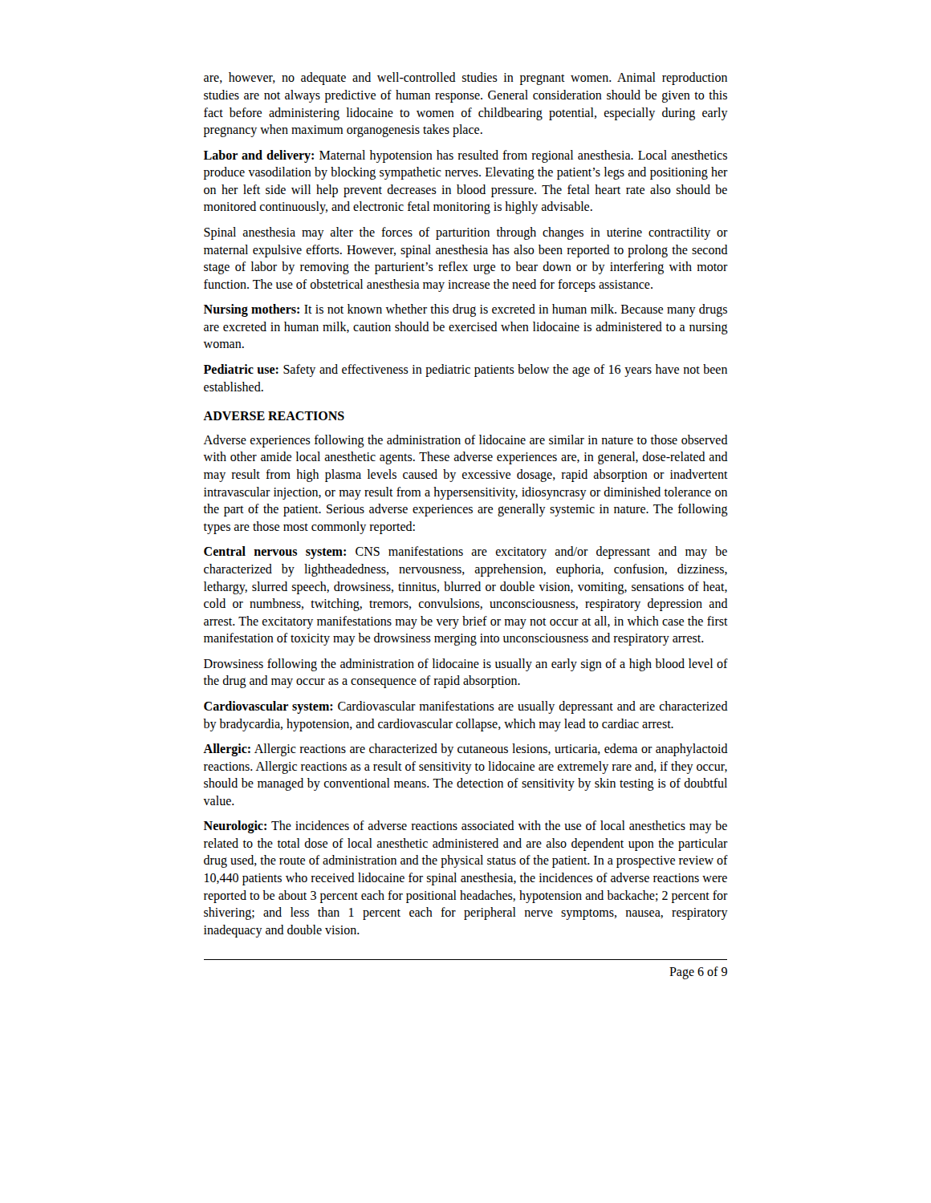are, however, no adequate and well-controlled studies in pregnant women. Animal reproduction studies are not always predictive of human response. General consideration should be given to this fact before administering lidocaine to women of childbearing potential, especially during early pregnancy when maximum organogenesis takes place.
Labor and delivery: Maternal hypotension has resulted from regional anesthesia. Local anesthetics produce vasodilation by blocking sympathetic nerves. Elevating the patient’s legs and positioning her on her left side will help prevent decreases in blood pressure. The fetal heart rate also should be monitored continuously, and electronic fetal monitoring is highly advisable.
Spinal anesthesia may alter the forces of parturition through changes in uterine contractility or maternal expulsive efforts. However, spinal anesthesia has also been reported to prolong the second stage of labor by removing the parturient’s reflex urge to bear down or by interfering with motor function. The use of obstetrical anesthesia may increase the need for forceps assistance.
Nursing mothers: It is not known whether this drug is excreted in human milk. Because many drugs are excreted in human milk, caution should be exercised when lidocaine is administered to a nursing woman.
Pediatric use: Safety and effectiveness in pediatric patients below the age of 16 years have not been established.
ADVERSE REACTIONS
Adverse experiences following the administration of lidocaine are similar in nature to those observed with other amide local anesthetic agents. These adverse experiences are, in general, dose-related and may result from high plasma levels caused by excessive dosage, rapid absorption or inadvertent intravascular injection, or may result from a hypersensitivity, idiosyncrasy or diminished tolerance on the part of the patient. Serious adverse experiences are generally systemic in nature. The following types are those most commonly reported:
Central nervous system: CNS manifestations are excitatory and/or depressant and may be characterized by lightheadedness, nervousness, apprehension, euphoria, confusion, dizziness, lethargy, slurred speech, drowsiness, tinnitus, blurred or double vision, vomiting, sensations of heat, cold or numbness, twitching, tremors, convulsions, unconsciousness, respiratory depression and arrest. The excitatory manifestations may be very brief or may not occur at all, in which case the first manifestation of toxicity may be drowsiness merging into unconsciousness and respiratory arrest.
Drowsiness following the administration of lidocaine is usually an early sign of a high blood level of the drug and may occur as a consequence of rapid absorption.
Cardiovascular system: Cardiovascular manifestations are usually depressant and are characterized by bradycardia, hypotension, and cardiovascular collapse, which may lead to cardiac arrest.
Allergic: Allergic reactions are characterized by cutaneous lesions, urticaria, edema or anaphylactoid reactions. Allergic reactions as a result of sensitivity to lidocaine are extremely rare and, if they occur, should be managed by conventional means. The detection of sensitivity by skin testing is of doubtful value.
Neurologic: The incidences of adverse reactions associated with the use of local anesthetics may be related to the total dose of local anesthetic administered and are also dependent upon the particular drug used, the route of administration and the physical status of the patient. In a prospective review of 10,440 patients who received lidocaine for spinal anesthesia, the incidences of adverse reactions were reported to be about 3 percent each for positional headaches, hypotension and backache; 2 percent for shivering; and less than 1 percent each for peripheral nerve symptoms, nausea, respiratory inadequacy and double vision.
Page 6 of 9